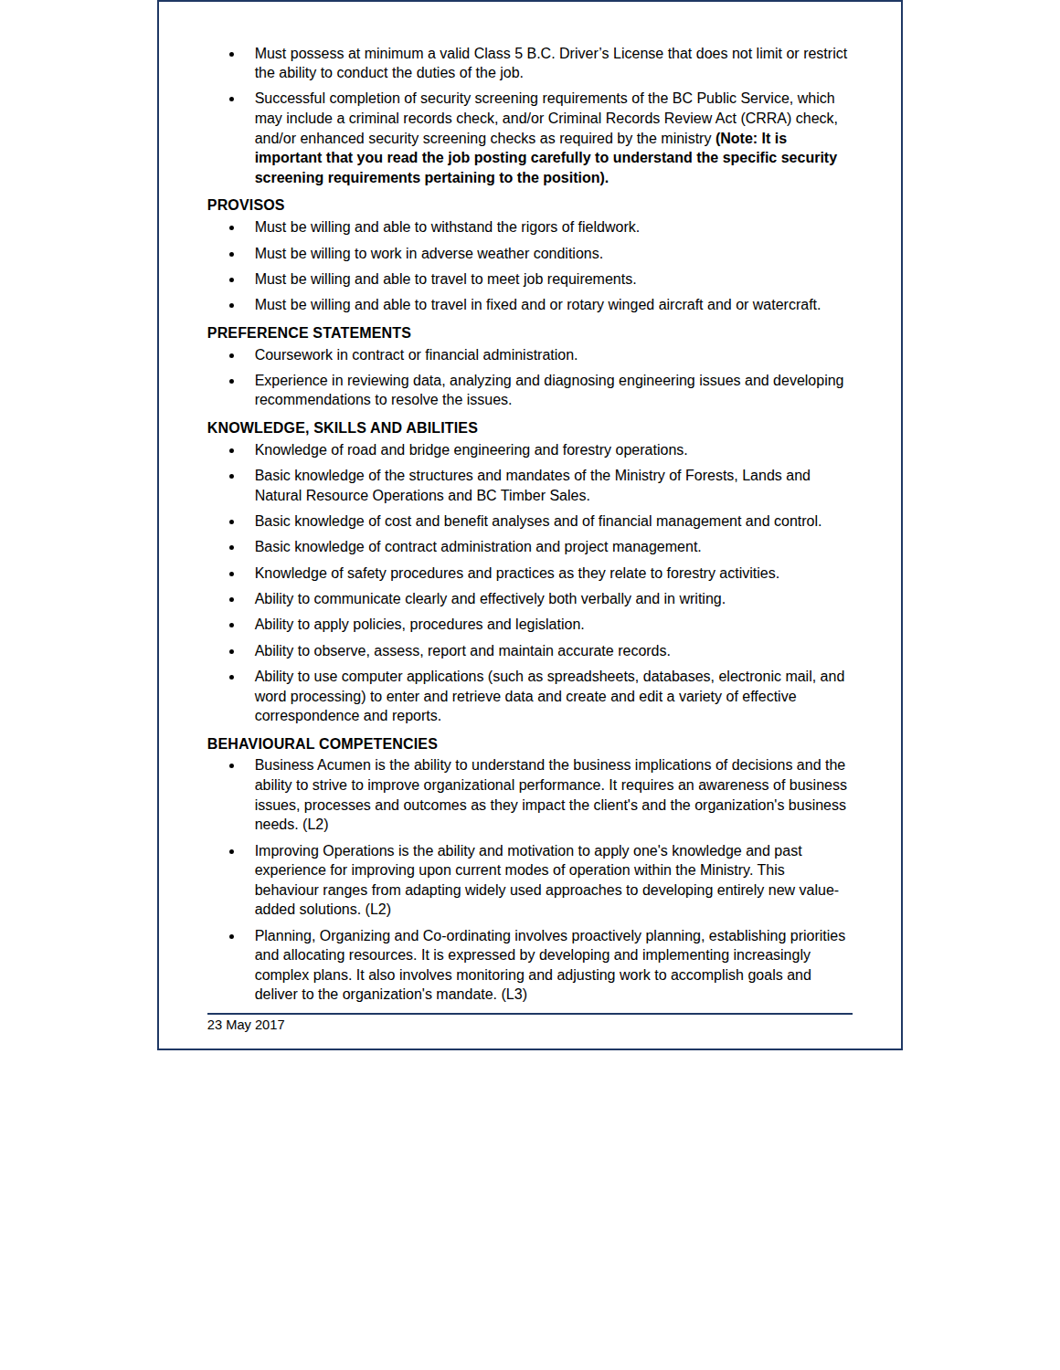Must possess at minimum a valid Class 5 B.C. Driver’s License that does not limit or restrict the ability to conduct the duties of the job.
Successful completion of security screening requirements of the BC Public Service, which may include a criminal records check, and/or Criminal Records Review Act (CRRA) check, and/or enhanced security screening checks as required by the ministry (Note: It is important that you read the job posting carefully to understand the specific security screening requirements pertaining to the position).
PROVISOS
Must be willing and able to withstand the rigors of fieldwork.
Must be willing to work in adverse weather conditions.
Must be willing and able to travel to meet job requirements.
Must be willing and able to travel in fixed and or rotary winged aircraft and or watercraft.
PREFERENCE STATEMENTS
Coursework in contract or financial administration.
Experience in reviewing data, analyzing and diagnosing engineering issues and developing recommendations to resolve the issues.
KNOWLEDGE, SKILLS AND ABILITIES
Knowledge of road and bridge engineering and forestry operations.
Basic knowledge of the structures and mandates of the Ministry of Forests, Lands and Natural Resource Operations and BC Timber Sales.
Basic knowledge of cost and benefit analyses and of financial management and control.
Basic knowledge of contract administration and project management.
Knowledge of safety procedures and practices as they relate to forestry activities.
Ability to communicate clearly and effectively both verbally and in writing.
Ability to apply policies, procedures and legislation.
Ability to observe, assess, report and maintain accurate records.
Ability to use computer applications (such as spreadsheets, databases, electronic mail, and word processing) to enter and retrieve data and create and edit a variety of effective correspondence and reports.
BEHAVIOURAL COMPETENCIES
Business Acumen is the ability to understand the business implications of decisions and the ability to strive to improve organizational performance. It requires an awareness of business issues, processes and outcomes as they impact the client's and the organization's business needs. (L2)
Improving Operations is the ability and motivation to apply one's knowledge and past experience for improving upon current modes of operation within the Ministry. This behaviour ranges from adapting widely used approaches to developing entirely new value-added solutions. (L2)
Planning, Organizing and Co-ordinating involves proactively planning, establishing priorities and allocating resources. It is expressed by developing and implementing increasingly complex plans. It also involves monitoring and adjusting work to accomplish goals and deliver to the organization's mandate. (L3)
23 May 2017